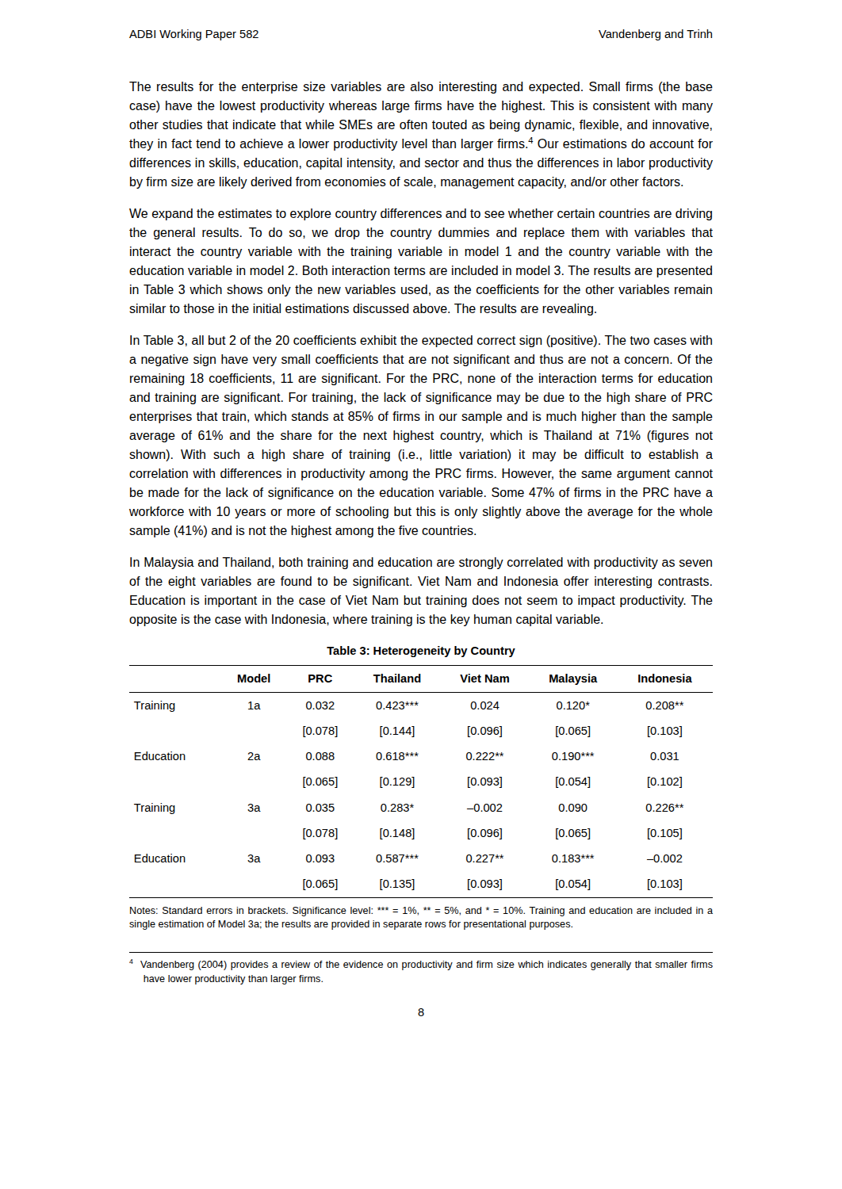ADBI Working Paper 582 Vandenberg and Trinh
The results for the enterprise size variables are also interesting and expected. Small firms (the base case) have the lowest productivity whereas large firms have the highest. This is consistent with many other studies that indicate that while SMEs are often touted as being dynamic, flexible, and innovative, they in fact tend to achieve a lower productivity level than larger firms.4 Our estimations do account for differences in skills, education, capital intensity, and sector and thus the differences in labor productivity by firm size are likely derived from economies of scale, management capacity, and/or other factors.
We expand the estimates to explore country differences and to see whether certain countries are driving the general results. To do so, we drop the country dummies and replace them with variables that interact the country variable with the training variable in model 1 and the country variable with the education variable in model 2. Both interaction terms are included in model 3. The results are presented in Table 3 which shows only the new variables used, as the coefficients for the other variables remain similar to those in the initial estimations discussed above. The results are revealing.
In Table 3, all but 2 of the 20 coefficients exhibit the expected correct sign (positive). The two cases with a negative sign have very small coefficients that are not significant and thus are not a concern. Of the remaining 18 coefficients, 11 are significant. For the PRC, none of the interaction terms for education and training are significant. For training, the lack of significance may be due to the high share of PRC enterprises that train, which stands at 85% of firms in our sample and is much higher than the sample average of 61% and the share for the next highest country, which is Thailand at 71% (figures not shown). With such a high share of training (i.e., little variation) it may be difficult to establish a correlation with differences in productivity among the PRC firms. However, the same argument cannot be made for the lack of significance on the education variable. Some 47% of firms in the PRC have a workforce with 10 years or more of schooling but this is only slightly above the average for the whole sample (41%) and is not the highest among the five countries.
In Malaysia and Thailand, both training and education are strongly correlated with productivity as seven of the eight variables are found to be significant. Viet Nam and Indonesia offer interesting contrasts. Education is important in the case of Viet Nam but training does not seem to impact productivity. The opposite is the case with Indonesia, where training is the key human capital variable.
Table 3: Heterogeneity by Country
| | Model | PRC | Thailand | Viet Nam | Malaysia | Indonesia |
| --- | --- | --- | --- | --- | --- | --- |
| Training | 1a | 0.032 | 0.423*** | 0.024 | 0.120* | 0.208** |
| | | [0.078] | [0.144] | [0.096] | [0.065] | [0.103] |
| Education | 2a | 0.088 | 0.618*** | 0.222** | 0.190*** | 0.031 |
| | | [0.065] | [0.129] | [0.093] | [0.054] | [0.102] |
| Training | 3a | 0.035 | 0.283* | –0.002 | 0.090 | 0.226** |
| | | [0.078] | [0.148] | [0.096] | [0.065] | [0.105] |
| Education | 3a | 0.093 | 0.587*** | 0.227** | 0.183*** | –0.002 |
| | | [0.065] | [0.135] | [0.093] | [0.054] | [0.103] |
Notes: Standard errors in brackets. Significance level: *** = 1%, ** = 5%, and * = 10%. Training and education are included in a single estimation of Model 3a; the results are provided in separate rows for presentational purposes.
4 Vandenberg (2004) provides a review of the evidence on productivity and firm size which indicates generally that smaller firms have lower productivity than larger firms.
8